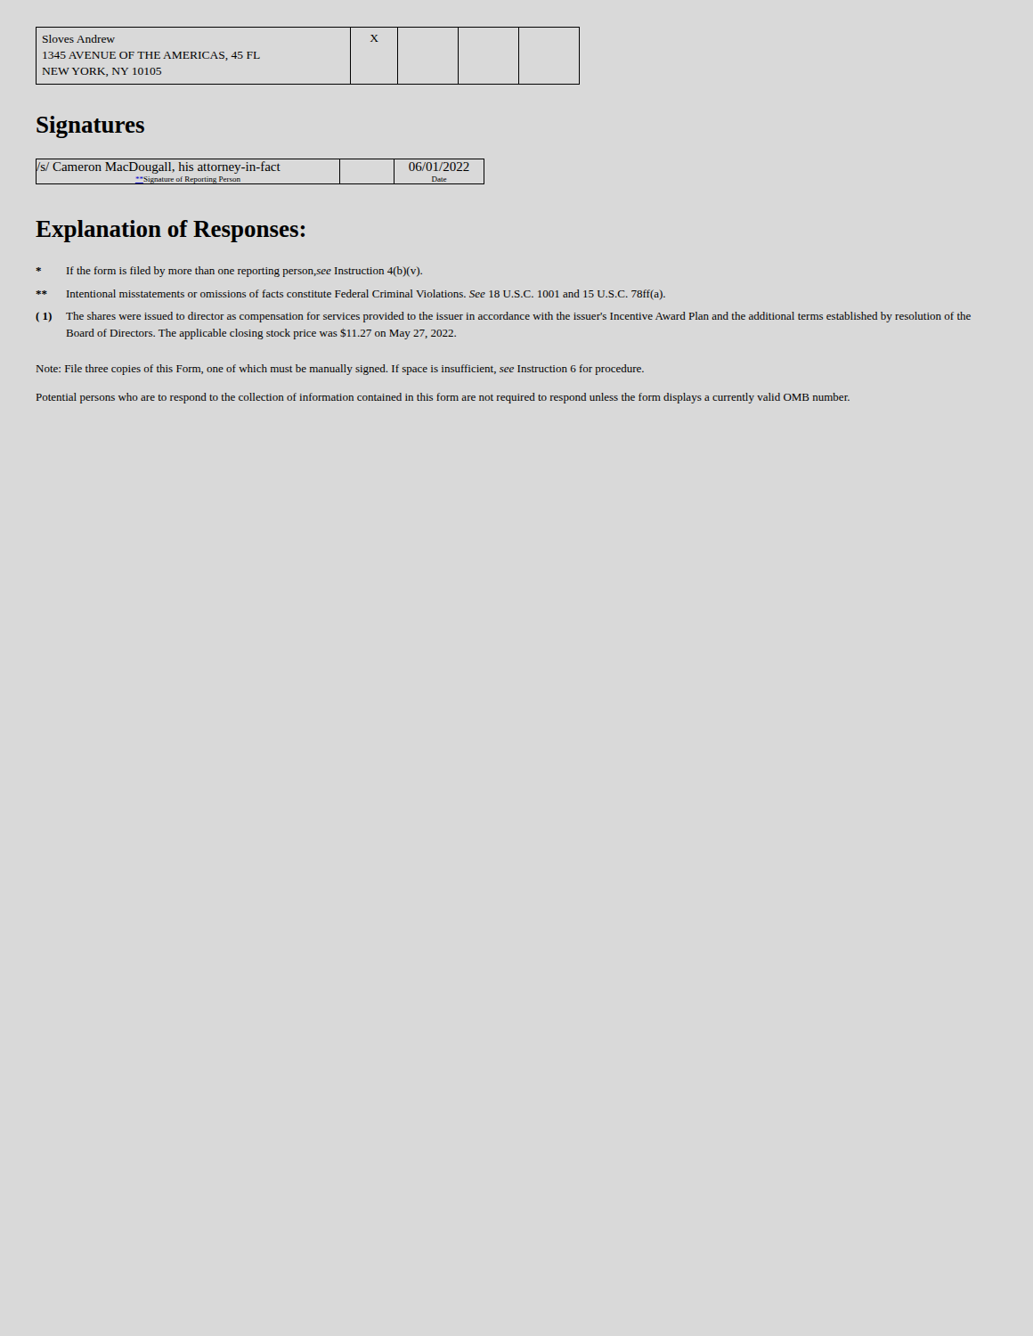| Sloves Andrew 1345 AVENUE OF THE AMERICAS, 45 FL NEW YORK, NY 10105 | X | | | |
Signatures
| / /s/ Cameron MacDougall, his attorney-in-fact / / ** Signature of Reporting Person / | | / 06/01/2022 / / Date / |
Explanation of Responses:
| * | If the form is filed by more than one reporting person, see Instruction 4(b)(v). |
| ** | Intentional misstatements or omissions of facts constitute Federal Criminal Violations. See 18 U.S.C. 1001 and 15 U.S.C. 78ff(a). |
| ( 1) | The shares were issued to director as compensation for services provided to the issuer in accordance with the issuer's Incentive Award Plan and the additional terms established by resolution of the Board of Directors. The applicable closing stock price was $11.27 on May 27, 2022. |
Note: File three copies of this Form, one of which must be manually signed. If space is insufficient, see Instruction 6 for procedure.
Potential persons who are to respond to the collection of information contained in this form are not required to respond unless the form displays a currently valid OMB number.